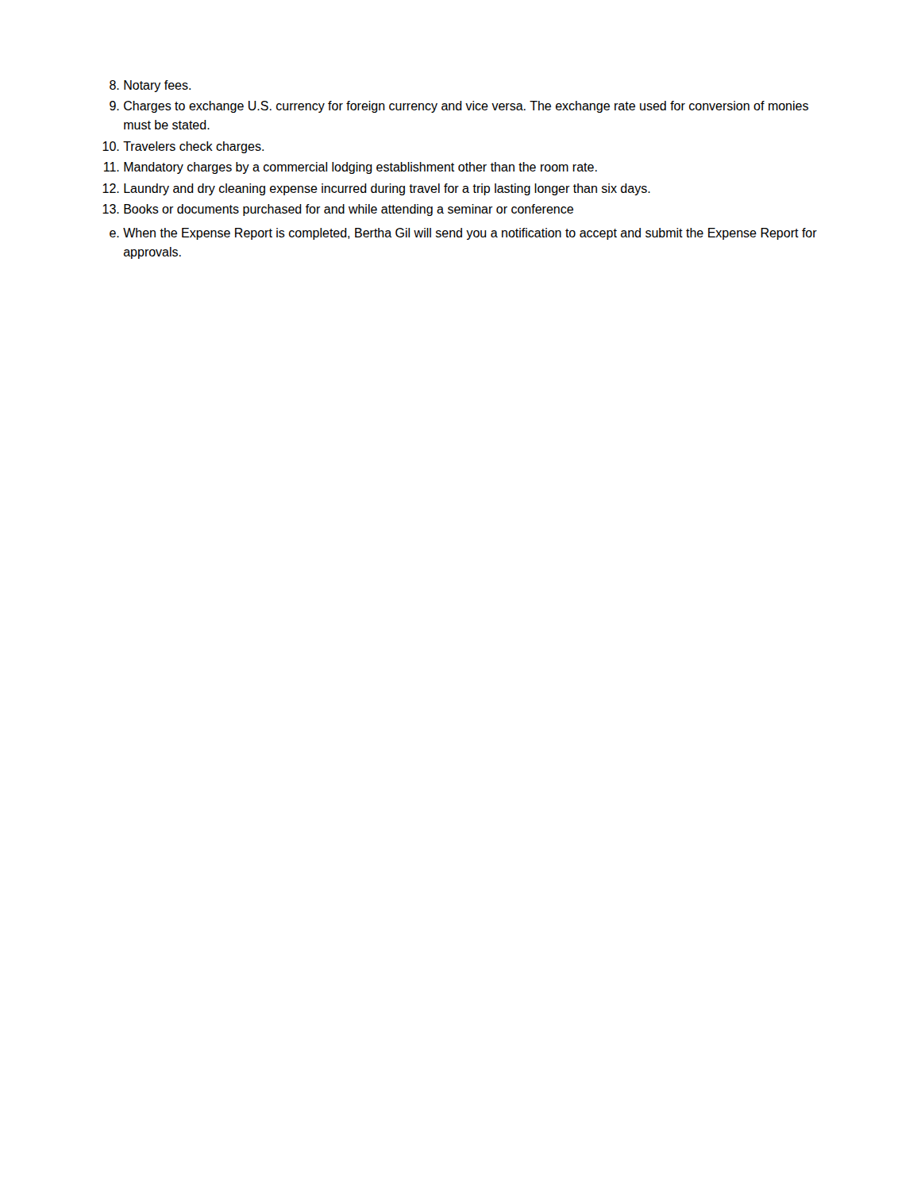Notary fees.
Charges to exchange U.S. currency for foreign currency and vice versa. The exchange rate used for conversion of monies must be stated.
Travelers check charges.
Mandatory charges by a commercial lodging establishment other than the room rate.
Laundry and dry cleaning expense incurred during travel for a trip lasting longer than six days.
Books or documents purchased for and while attending a seminar or conference
When the Expense Report is completed, Bertha Gil will send you a notification to accept and submit the Expense Report for approvals.